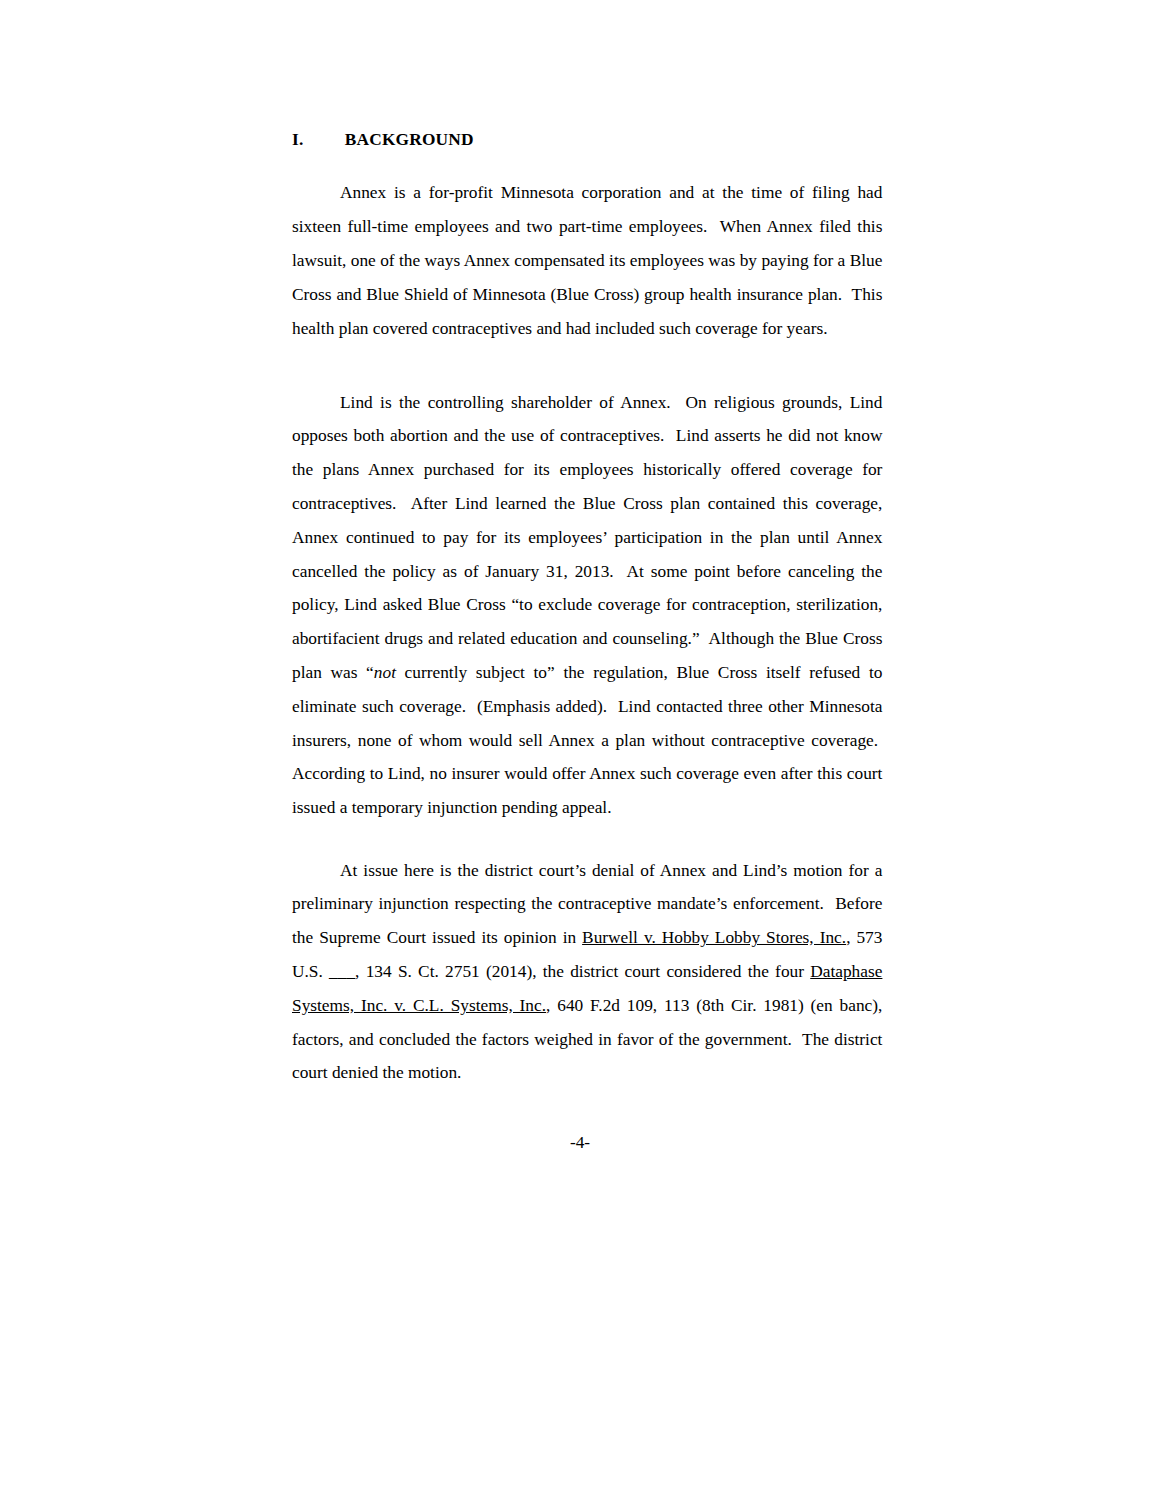I. BACKGROUND
Annex is a for-profit Minnesota corporation and at the time of filing had sixteen full-time employees and two part-time employees. When Annex filed this lawsuit, one of the ways Annex compensated its employees was by paying for a Blue Cross and Blue Shield of Minnesota (Blue Cross) group health insurance plan. This health plan covered contraceptives and had included such coverage for years.
Lind is the controlling shareholder of Annex. On religious grounds, Lind opposes both abortion and the use of contraceptives. Lind asserts he did not know the plans Annex purchased for its employees historically offered coverage for contraceptives. After Lind learned the Blue Cross plan contained this coverage, Annex continued to pay for its employees’ participation in the plan until Annex cancelled the policy as of January 31, 2013. At some point before canceling the policy, Lind asked Blue Cross “to exclude coverage for contraception, sterilization, abortifacient drugs and related education and counseling.” Although the Blue Cross plan was “not currently subject to” the regulation, Blue Cross itself refused to eliminate such coverage. (Emphasis added). Lind contacted three other Minnesota insurers, none of whom would sell Annex a plan without contraceptive coverage. According to Lind, no insurer would offer Annex such coverage even after this court issued a temporary injunction pending appeal.
At issue here is the district court’s denial of Annex and Lind’s motion for a preliminary injunction respecting the contraceptive mandate’s enforcement. Before the Supreme Court issued its opinion in Burwell v. Hobby Lobby Stores, Inc., 573 U.S. ___, 134 S. Ct. 2751 (2014), the district court considered the four Dataphase Systems, Inc. v. C.L. Systems, Inc., 640 F.2d 109, 113 (8th Cir. 1981) (en banc), factors, and concluded the factors weighed in favor of the government. The district court denied the motion.
-4-